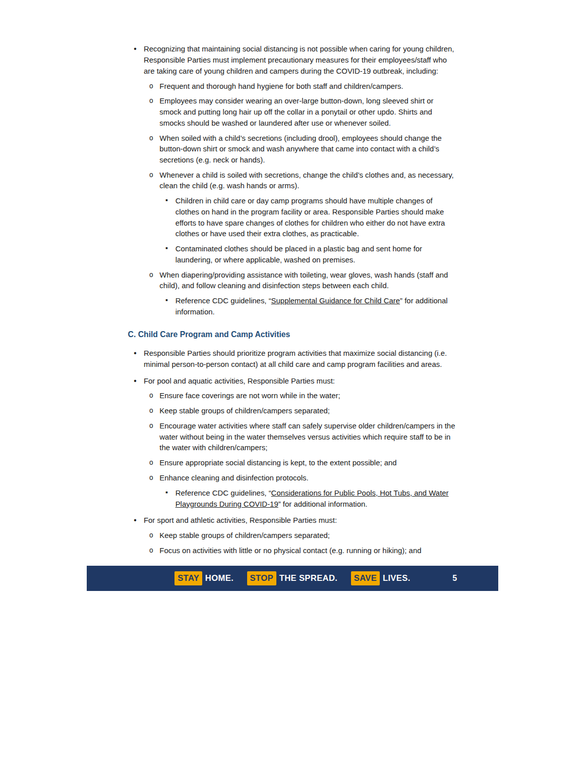Recognizing that maintaining social distancing is not possible when caring for young children, Responsible Parties must implement precautionary measures for their employees/staff who are taking care of young children and campers during the COVID-19 outbreak, including:
Frequent and thorough hand hygiene for both staff and children/campers.
Employees may consider wearing an over-large button-down, long sleeved shirt or smock and putting long hair up off the collar in a ponytail or other updo. Shirts and smocks should be washed or laundered after use or whenever soiled.
When soiled with a child’s secretions (including drool), employees should change the button-down shirt or smock and wash anywhere that came into contact with a child’s secretions (e.g. neck or hands).
Whenever a child is soiled with secretions, change the child’s clothes and, as necessary, clean the child (e.g. wash hands or arms).
Children in child care or day camp programs should have multiple changes of clothes on hand in the program facility or area. Responsible Parties should make efforts to have spare changes of clothes for children who either do not have extra clothes or have used their extra clothes, as practicable.
Contaminated clothes should be placed in a plastic bag and sent home for laundering, or where applicable, washed on premises.
When diapering/providing assistance with toileting, wear gloves, wash hands (staff and child), and follow cleaning and disinfection steps between each child.
Reference CDC guidelines, “Supplemental Guidance for Child Care” for additional information.
C. Child Care Program and Camp Activities
Responsible Parties should prioritize program activities that maximize social distancing (i.e. minimal person-to-person contact) at all child care and camp program facilities and areas.
For pool and aquatic activities, Responsible Parties must:
Ensure face coverings are not worn while in the water;
Keep stable groups of children/campers separated;
Encourage water activities where staff can safely supervise older children/campers in the water without being in the water themselves versus activities which require staff to be in the water with children/campers;
Ensure appropriate social distancing is kept, to the extent possible; and
Enhance cleaning and disinfection protocols.
Reference CDC guidelines, “Considerations for Public Pools, Hot Tubs, and Water Playgrounds During COVID-19” for additional information.
For sport and athletic activities, Responsible Parties must:
Keep stable groups of children/campers separated;
Focus on activities with little or no physical contact (e.g. running or hiking); and
STAY HOME. STOP THE SPREAD. SAVE LIVES. 5